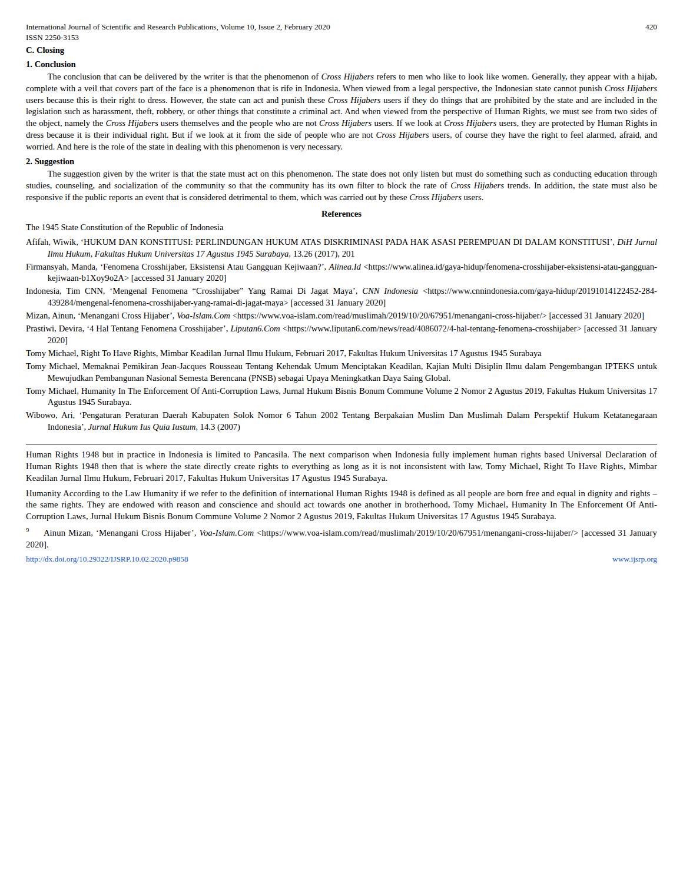International Journal of Scientific and Research Publications, Volume 10, Issue 2, February 2020
ISSN 2250-3153
420
C. Closing
1. Conclusion
The conclusion that can be delivered by the writer is that the phenomenon of Cross Hijabers refers to men who like to look like women. Generally, they appear with a hijab, complete with a veil that covers part of the face is a phenomenon that is rife in Indonesia. When viewed from a legal perspective, the Indonesian state cannot punish Cross Hijabers users because this is their right to dress. However, the state can act and punish these Cross Hijabers users if they do things that are prohibited by the state and are included in the legislation such as harassment, theft, robbery, or other things that constitute a criminal act. And when viewed from the perspective of Human Rights, we must see from two sides of the object, namely the Cross Hijabers users themselves and the people who are not Cross Hijabers users. If we look at Cross Hijabers users, they are protected by Human Rights in dress because it is their individual right. But if we look at it from the side of people who are not Cross Hijabers users, of course they have the right to feel alarmed, afraid, and worried. And here is the role of the state in dealing with this phenomenon is very necessary.
2. Suggestion
The suggestion given by the writer is that the state must act on this phenomenon. The state does not only listen but must do something such as conducting education through studies, counseling, and socialization of the community so that the community has its own filter to block the rate of Cross Hijabers trends. In addition, the state must also be responsive if the public reports an event that is considered detrimental to them, which was carried out by these Cross Hijabers users.
References
The 1945 State Constitution of the Republic of Indonesia
Afifah, Wiwik, ‘HUKUM DAN KONSTITUSI: PERLINDUNGAN HUKUM ATAS DISKRIMINASI PADA HAK ASASI PEREMPUAN DI DALAM KONSTITUSI’, DiH Jurnal Ilmu Hukum, Fakultas Hukum Universitas 17 Agustus 1945 Surabaya, 13.26 (2017), 201
Firmansyah, Manda, ‘Fenomena Crosshijaber, Eksistensi Atau Gangguan Kejiwaan?’, Alinea.Id <https://www.alinea.id/gaya-hidup/fenomena-crosshijaber-eksistensi-atau-gangguan-kejiwaan-b1Xoy9o2A> [accessed 31 January 2020]
Indonesia, Tim CNN, ‘Mengenal Fenomena “Crosshijaber” Yang Ramai Di Jagat Maya’, CNN Indonesia <https://www.cnnindonesia.com/gaya-hidup/20191014122452-284-439284/mengenal-fenomena-crosshijaber-yang-ramai-di-jagat-maya> [accessed 31 January 2020]
Mizan, Ainun, ‘Menangani Cross Hijaber’, Voa-Islam.Com <https://www.voa-islam.com/read/muslimah/2019/10/20/67951/menangani-cross-hijaber/> [accessed 31 January 2020]
Prastiwi, Devira, ‘4 Hal Tentang Fenomena Crosshijaber’, Liputan6.Com <https://www.liputan6.com/news/read/4086072/4-hal-tentang-fenomena-crosshijaber> [accessed 31 January 2020]
Tomy Michael, Right To Have Rights, Mimbar Keadilan Jurnal Ilmu Hukum, Februari 2017, Fakultas Hukum Universitas 17 Agustus 1945 Surabaya
Tomy Michael, Memaknai Pemikiran Jean-Jacques Rousseau Tentang Kehendak Umum Menciptakan Keadilan, Kajian Multi Disiplin Ilmu dalam Pengembangan IPTEKS untuk Mewujudkan Pembangunan Nasional Semesta Berencana (PNSB) sebagai Upaya Meningkatkan Daya Saing Global.
Tomy Michael, Humanity In The Enforcement Of Anti-Corruption Laws, Jurnal Hukum Bisnis Bonum Commune Volume 2 Nomor 2 Agustus 2019, Fakultas Hukum Universitas 17 Agustus 1945 Surabaya.
Wibowo, Ari, ‘Pengaturan Peraturan Daerah Kabupaten Solok Nomor 6 Tahun 2002 Tentang Berpakaian Muslim Dan Muslimah Dalam Perspektif Hukum Ketatanegaraan Indonesia’, Jurnal Hukum Ius Quia Iustum, 14.3 (2007)
Human Rights 1948 but in practice in Indonesia is limited to Pancasila. The next comparison when Indonesia fully implement human rights based Universal Declaration of Human Rights 1948 then that is where the state directly create rights to everything as long as it is not inconsistent with law, Tomy Michael, Right To Have Rights, Mimbar Keadilan Jurnal Ilmu Hukum, Februari 2017, Fakultas Hukum Universitas 17 Agustus 1945 Surabaya.
Humanity According to the Law Humanity if we refer to the definition of international Human Rights 1948 is defined as all people are born free and equal in dignity and rights – the same rights. They are endowed with reason and conscience and should act towards one another in brotherhood, Tomy Michael, Humanity In The Enforcement Of Anti-Corruption Laws, Jurnal Hukum Bisnis Bonum Commune Volume 2 Nomor 2 Agustus 2019, Fakultas Hukum Universitas 17 Agustus 1945 Surabaya.
9 Ainun Mizan, ‘Menangani Cross Hijaber’, Voa-Islam.Com <https://www.voa-islam.com/read/muslimah/2019/10/20/67951/menangani-cross-hijaber/> [accessed 31 January 2020].
http://dx.doi.org/10.29322/IJSRP.10.02.2020.p9858
www.ijsrp.org